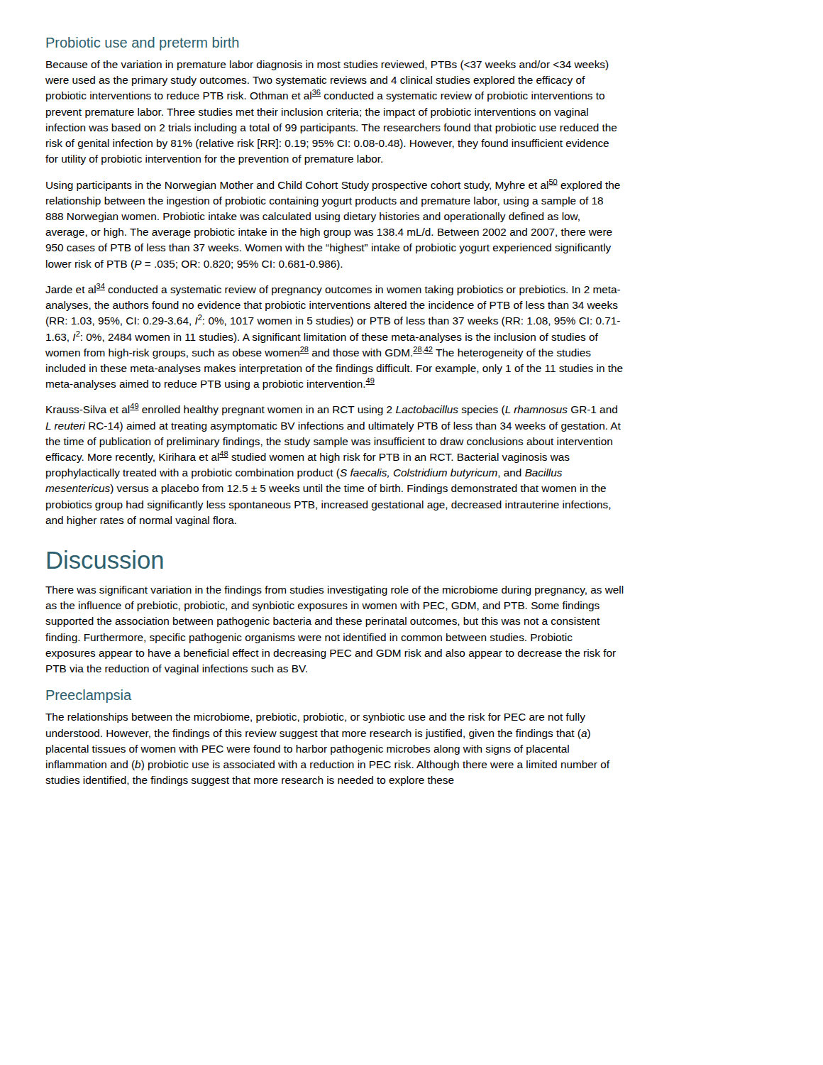Probiotic use and preterm birth
Because of the variation in premature labor diagnosis in most studies reviewed, PTBs (<37 weeks and/or <34 weeks) were used as the primary study outcomes. Two systematic reviews and 4 clinical studies explored the efficacy of probiotic interventions to reduce PTB risk. Othman et al36 conducted a systematic review of probiotic interventions to prevent premature labor. Three studies met their inclusion criteria; the impact of probiotic interventions on vaginal infection was based on 2 trials including a total of 99 participants. The researchers found that probiotic use reduced the risk of genital infection by 81% (relative risk [RR]: 0.19; 95% CI: 0.08-0.48). However, they found insufficient evidence for utility of probiotic intervention for the prevention of premature labor.
Using participants in the Norwegian Mother and Child Cohort Study prospective cohort study, Myhre et al50 explored the relationship between the ingestion of probiotic containing yogurt products and premature labor, using a sample of 18 888 Norwegian women. Probiotic intake was calculated using dietary histories and operationally defined as low, average, or high. The average probiotic intake in the high group was 138.4 mL/d. Between 2002 and 2007, there were 950 cases of PTB of less than 37 weeks. Women with the “highest” intake of probiotic yogurt experienced significantly lower risk of PTB (P = .035; OR: 0.820; 95% CI: 0.681-0.986).
Jarde et al34 conducted a systematic review of pregnancy outcomes in women taking probiotics or prebiotics. In 2 meta-analyses, the authors found no evidence that probiotic interventions altered the incidence of PTB of less than 34 weeks (RR: 1.03, 95%, CI: 0.29-3.64, I2: 0%, 1017 women in 5 studies) or PTB of less than 37 weeks (RR: 1.08, 95% CI: 0.71-1.63, I2: 0%, 2484 women in 11 studies). A significant limitation of these meta-analyses is the inclusion of studies of women from high-risk groups, such as obese women28 and those with GDM.28,42 The heterogeneity of the studies included in these meta-analyses makes interpretation of the findings difficult. For example, only 1 of the 11 studies in the meta-analyses aimed to reduce PTB using a probiotic intervention.49
Krauss-Silva et al49 enrolled healthy pregnant women in an RCT using 2 Lactobacillus species (L rhamnosus GR-1 and L reuteri RC-14) aimed at treating asymptomatic BV infections and ultimately PTB of less than 34 weeks of gestation. At the time of publication of preliminary findings, the study sample was insufficient to draw conclusions about intervention efficacy. More recently, Kirihara et al48 studied women at high risk for PTB in an RCT. Bacterial vaginosis was prophylactically treated with a probiotic combination product (S faecalis, Colstridium butyricum, and Bacillus mesentericus) versus a placebo from 12.5 ± 5 weeks until the time of birth. Findings demonstrated that women in the probiotics group had significantly less spontaneous PTB, increased gestational age, decreased intrauterine infections, and higher rates of normal vaginal flora.
Discussion
There was significant variation in the findings from studies investigating role of the microbiome during pregnancy, as well as the influence of prebiotic, probiotic, and synbiotic exposures in women with PEC, GDM, and PTB. Some findings supported the association between pathogenic bacteria and these perinatal outcomes, but this was not a consistent finding. Furthermore, specific pathogenic organisms were not identified in common between studies. Probiotic exposures appear to have a beneficial effect in decreasing PEC and GDM risk and also appear to decrease the risk for PTB via the reduction of vaginal infections such as BV.
Preeclampsia
The relationships between the microbiome, prebiotic, probiotic, or synbiotic use and the risk for PEC are not fully understood. However, the findings of this review suggest that more research is justified, given the findings that (a) placental tissues of women with PEC were found to harbor pathogenic microbes along with signs of placental inflammation and (b) probiotic use is associated with a reduction in PEC risk. Although there were a limited number of studies identified, the findings suggest that more research is needed to explore these